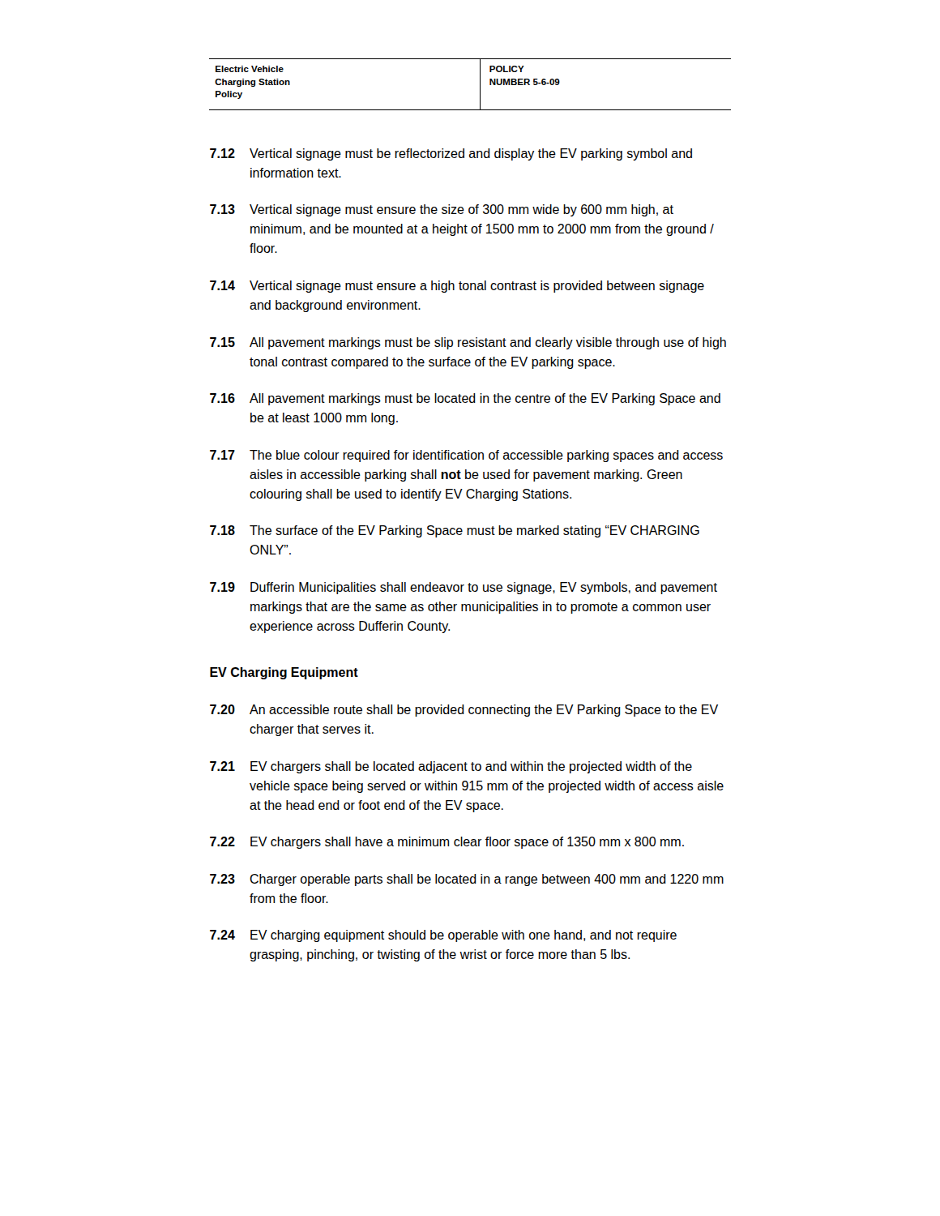| Electric Vehicle Charging Station Policy | POLICY NUMBER 5-6-09 |
7.12
Vertical signage must be reflectorized and display the EV parking symbol and information text.
7.13
Vertical signage must ensure the size of 300 mm wide by 600 mm high, at minimum, and be mounted at a height of 1500 mm to 2000 mm from the ground / floor.
7.14
Vertical signage must ensure a high tonal contrast is provided between signage and background environment.
7.15
All pavement markings must be slip resistant and clearly visible through use of high tonal contrast compared to the surface of the EV parking space.
7.16
All pavement markings must be located in the centre of the EV Parking Space and be at least 1000 mm long.
7.17
The blue colour required for identification of accessible parking spaces and access aisles in accessible parking shall not be used for pavement marking. Green colouring shall be used to identify EV Charging Stations.
7.18
The surface of the EV Parking Space must be marked stating “EV CHARGING ONLY”.
7.19
Dufferin Municipalities shall endeavor to use signage, EV symbols, and pavement markings that are the same as other municipalities in to promote a common user experience across Dufferin County.
EV Charging Equipment
7.20
An accessible route shall be provided connecting the EV Parking Space to the EV charger that serves it.
7.21
EV chargers shall be located adjacent to and within the projected width of the vehicle space being served or within 915 mm of the projected width of access aisle at the head end or foot end of the EV space.
7.22
EV chargers shall have a minimum clear floor space of 1350 mm x 800 mm.
7.23
Charger operable parts shall be located in a range between 400 mm and 1220 mm from the floor.
7.24
EV charging equipment should be operable with one hand, and not require grasping, pinching, or twisting of the wrist or force more than 5 lbs.